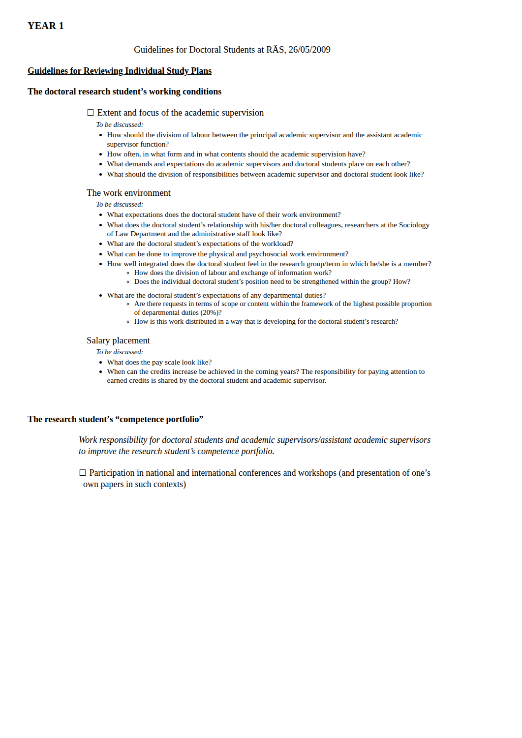YEAR 1
Guidelines for Doctoral Students at RÄS, 26/05/2009
Guidelines for Reviewing Individual Study Plans
The doctoral research student’s working conditions
☐Extent and focus of the academic supervision
To be discussed:
How should the division of labour between the principal academic supervisor and the assistant academic supervisor function?
How often, in what form and in what contents should the academic supervision have?
What demands and expectations do academic supervisors and doctoral students place on each other?
What should the division of responsibilities between academic supervisor and doctoral student look like?
The work environment
To be discussed:
What expectations does the doctoral student have of their work environment?
What does the doctoral student’s relationship with his/her doctoral colleagues, researchers at the Sociology of Law Department and the administrative staff look like?
What are the doctoral student’s expectations of the workload?
What can be done to improve the physical and psychosocial work environment?
How well integrated does the doctoral student feel in the research group/term in which he/she is a member?
How does the division of labour and exchange of information work?
Does the individual doctoral student’s position need to be strengthened within the group? How?
What are the doctoral student’s expectations of any departmental duties?
Are there requests in terms of scope or content within the framework of the highest possible proportion of departmental duties (20%)?
How is this work distributed in a way that is developing for the doctoral student’s research?
Salary placement
To be discussed:
What does the pay scale look like?
When can the credits increase be achieved in the coming years? The responsibility for paying attention to earned credits is shared by the doctoral student and academic supervisor.
The research student’s “competence portfolio”
Work responsibility for doctoral students and academic supervisors/assistant academic supervisors to improve the research student’s competence portfolio.
☐Participation in national and international conferences and workshops (and presentation of one’s own papers in such contexts)